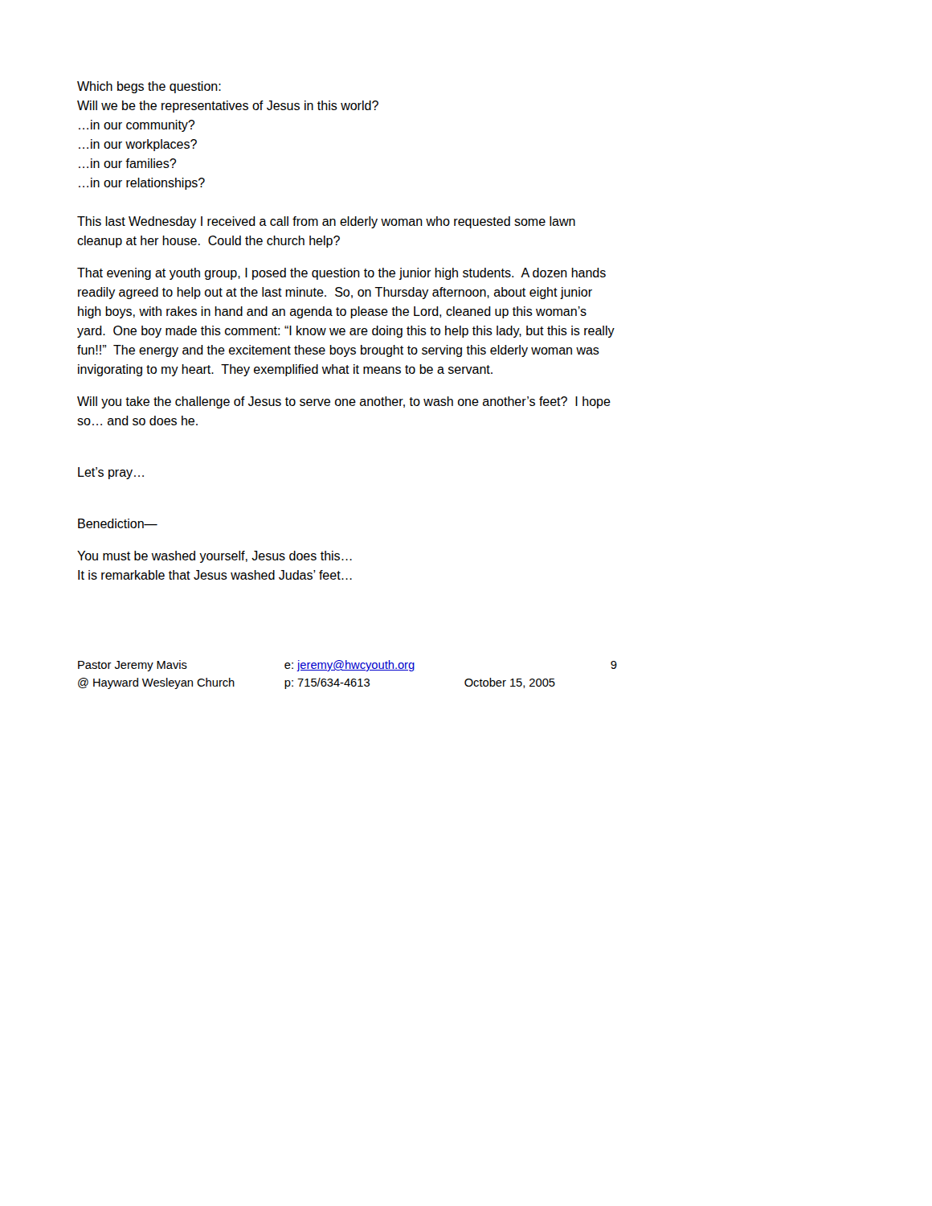Which begs the question:
Will we be the representatives of Jesus in this world?
…in our community?
…in our workplaces?
…in our families?
…in our relationships?
This last Wednesday I received a call from an elderly woman who requested some lawn cleanup at her house. Could the church help?
That evening at youth group, I posed the question to the junior high students. A dozen hands readily agreed to help out at the last minute. So, on Thursday afternoon, about eight junior high boys, with rakes in hand and an agenda to please the Lord, cleaned up this woman’s yard. One boy made this comment: “I know we are doing this to help this lady, but this is really fun!!” The energy and the excitement these boys brought to serving this elderly woman was invigorating to my heart. They exemplified what it means to be a servant.
Will you take the challenge of Jesus to serve one another, to wash one another’s feet? I hope so… and so does he.
Let’s pray…
Benediction—
You must be washed yourself, Jesus does this…
It is remarkable that Jesus washed Judas’ feet…
Pastor Jeremy Mavis
@ Hayward Wesleyan Church
e: jeremy@hwcyouth.org
p: 715/634-4613
October 15, 2005
9